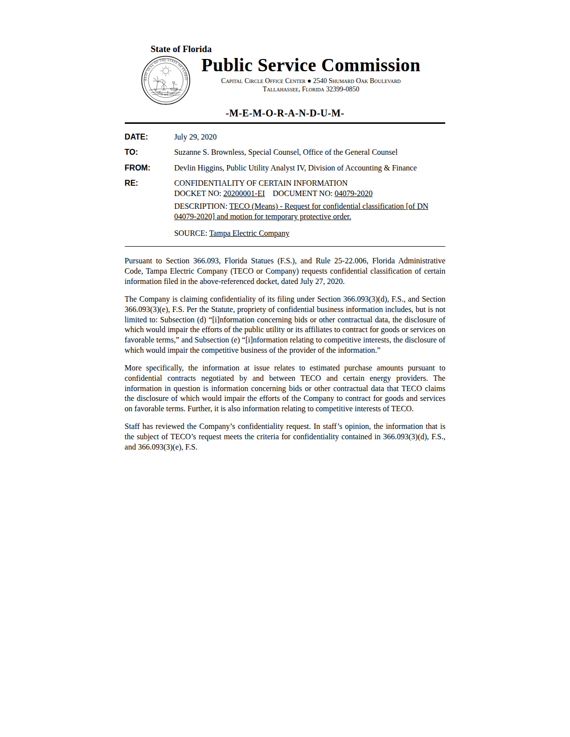State of Florida
GREAT SEAL OF THE STATE OF FLORIDA IN GOD WE TRUST
Public Service Commission
Capital Circle Office Center ● 2540 Shumard Oak Boulevard
Tallahassee, Florida 32399-0850
-M-E-M-O-R-A-N-D-U-M-
| DATE: | July 29, 2020 |
| TO: | Suzanne S. Brownless, Special Counsel, Office of the General Counsel |
| FROM: | Devlin Higgins, Public Utility Analyst IV, Division of Accounting & Finance |
| RE: | CONFIDENTIALITY OF CERTAIN INFORMATION DOCKET NO: 20200001-EI DOCUMENT NO: 04079-2020 DESCRIPTION: TECO (Means) - Request for confidential classification [of DN 04079-2020] and motion for temporary protective order. SOURCE: Tampa Electric Company |
Pursuant to Section 366.093, Florida Statues (F.S.), and Rule 25-22.006, Florida Administrative Code, Tampa Electric Company (TECO or Company) requests confidential classification of certain information filed in the above-referenced docket, dated July 27, 2020.
The Company is claiming confidentiality of its filing under Section 366.093(3)(d), F.S., and Section 366.093(3)(e), F.S. Per the Statute, propriety of confidential business information includes, but is not limited to: Subsection (d) “[i]nformation concerning bids or other contractual data, the disclosure of which would impair the efforts of the public utility or its affiliates to contract for goods or services on favorable terms,” and Subsection (e) “[i]nformation relating to competitive interests, the disclosure of which would impair the competitive business of the provider of the information.”
More specifically, the information at issue relates to estimated purchase amounts pursuant to confidential contracts negotiated by and between TECO and certain energy providers. The information in question is information concerning bids or other contractual data that TECO claims the disclosure of which would impair the efforts of the Company to contract for goods and services on favorable terms. Further, it is also information relating to competitive interests of TECO.
Staff has reviewed the Company’s confidentiality request. In staff’s opinion, the information that is the subject of TECO’s request meets the criteria for confidentiality contained in 366.093(3)(d), F.S., and 366.093(3)(e), F.S.